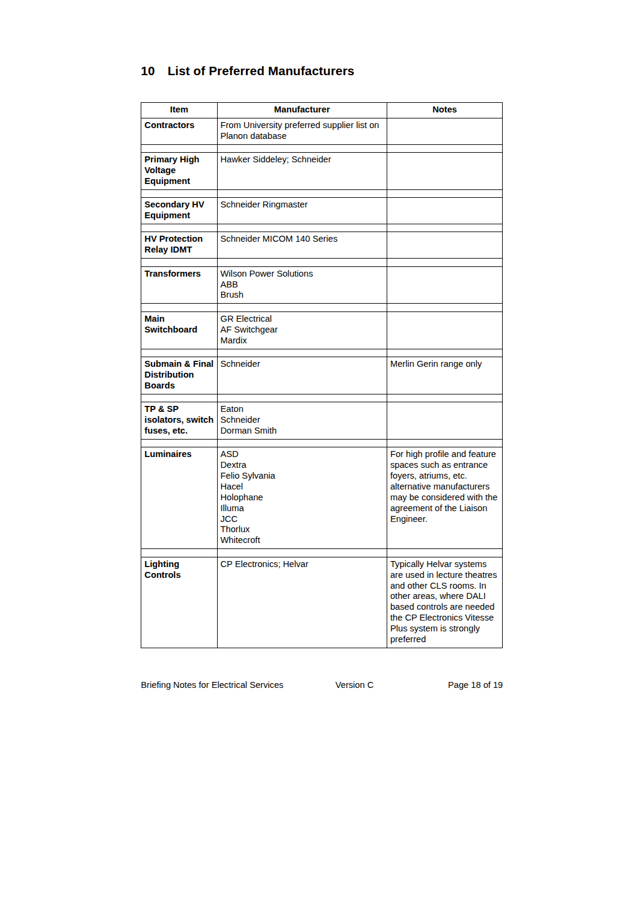10 List of Preferred Manufacturers
| Item | Manufacturer | Notes |
| --- | --- | --- |
| Contractors | From University preferred supplier list on Planon database | |
| Primary High Voltage Equipment | Hawker Siddeley; Schneider | |
| Secondary HV Equipment | Schneider Ringmaster | |
| HV Protection Relay IDMT | Schneider MICOM 140 Series | |
| Transformers | Wilson Power Solutions ABB Brush | |
| Main Switchboard | GR Electrical AF Switchgear Mardix | |
| Submain & Final Distribution Boards | Schneider | Merlin Gerin range only |
| TP & SP isolators, switch fuses, etc. | Eaton Schneider Dorman Smith | |
| Luminaires | ASD Dextra Felio Sylvania Hacel Holophane Illuma JCC Thorlux Whitecroft | For high profile and feature spaces such as entrance foyers, atriums, etc. alternative manufacturers may be considered with the agreement of the Liaison Engineer. |
| Lighting Controls | CP Electronics; Helvar | Typically Helvar systems are used in lecture theatres and other CLS rooms. In other areas, where DALI based controls are needed the CP Electronics Vitesse Plus system is strongly preferred |
Briefing Notes for Electrical Services Version C Page 18 of 19